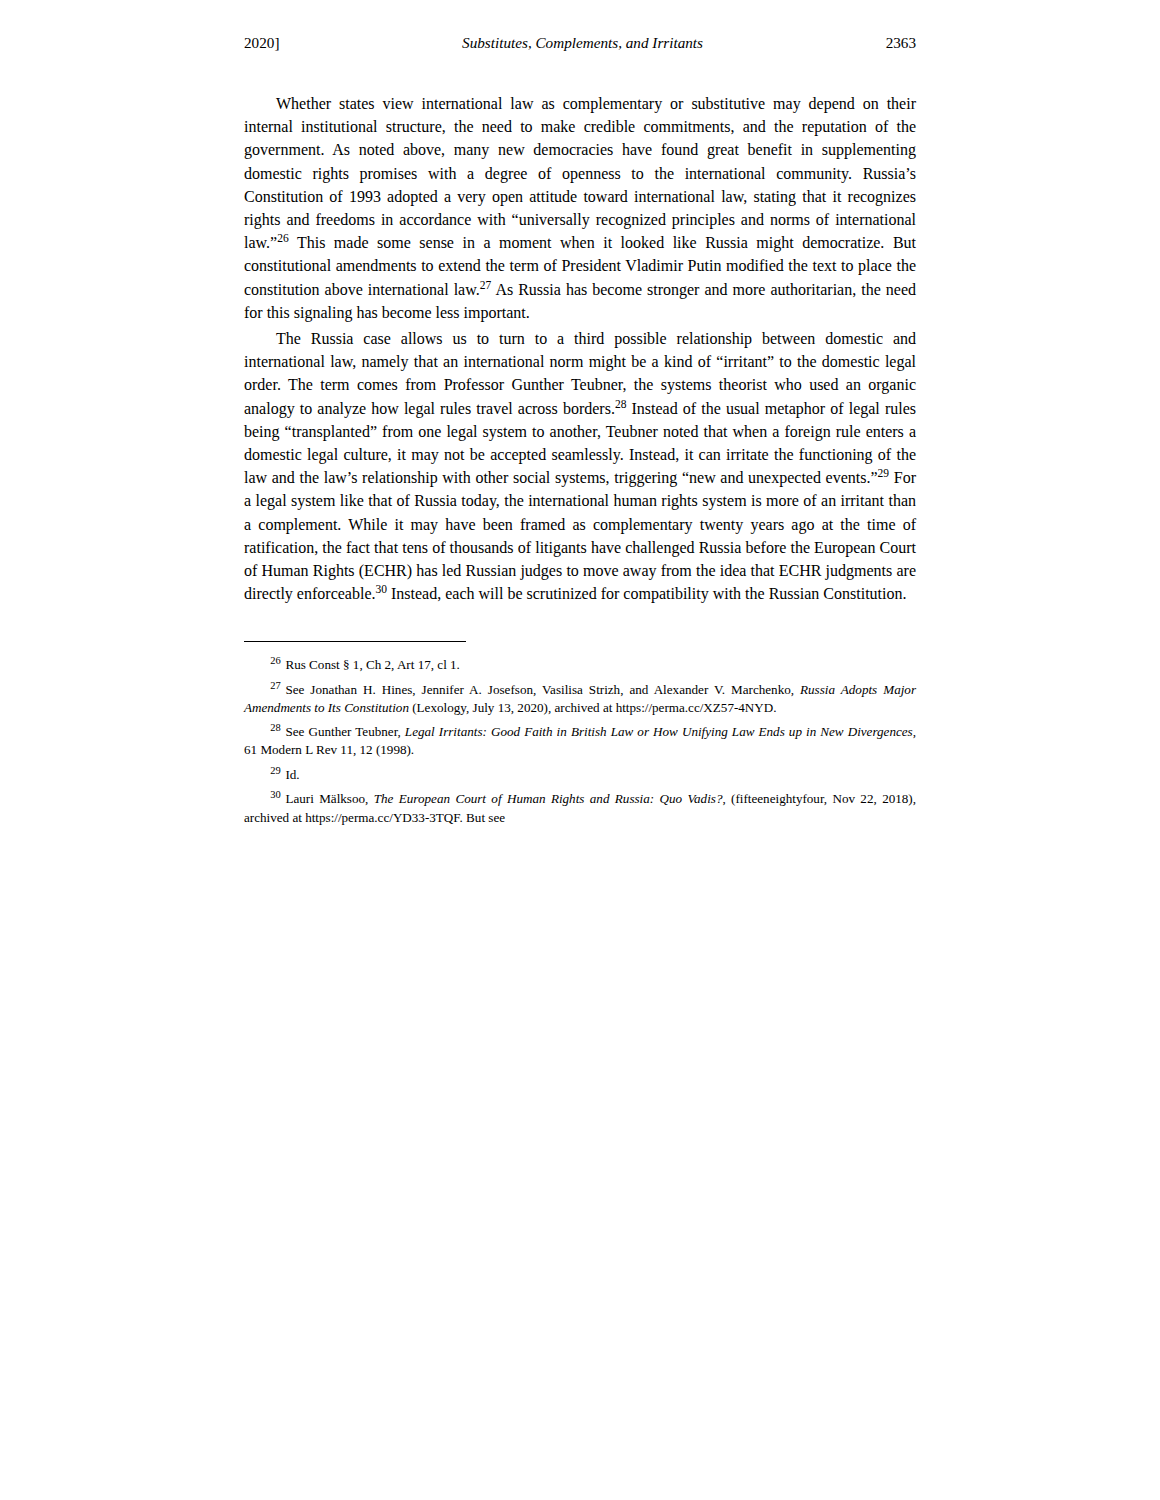2020] Substitutes, Complements, and Irritants 2363
Whether states view international law as complementary or substitutive may depend on their internal institutional structure, the need to make credible commitments, and the reputation of the government. As noted above, many new democracies have found great benefit in supplementing domestic rights promises with a degree of openness to the international community. Russia’s Constitution of 1993 adopted a very open attitude toward international law, stating that it recognizes rights and freedoms in accordance with “universally recognized principles and norms of international law.”26 This made some sense in a moment when it looked like Russia might democratize. But constitutional amendments to extend the term of President Vladimir Putin modified the text to place the constitution above international law.27 As Russia has become stronger and more authoritarian, the need for this signaling has become less important.
The Russia case allows us to turn to a third possible relationship between domestic and international law, namely that an international norm might be a kind of “irritant” to the domestic legal order. The term comes from Professor Gunther Teubner, the systems theorist who used an organic analogy to analyze how legal rules travel across borders.28 Instead of the usual metaphor of legal rules being “transplanted” from one legal system to another, Teubner noted that when a foreign rule enters a domestic legal culture, it may not be accepted seamlessly. Instead, it can irritate the functioning of the law and the law’s relationship with other social systems, triggering “new and unexpected events.”29 For a legal system like that of Russia today, the international human rights system is more of an irritant than a complement. While it may have been framed as complementary twenty years ago at the time of ratification, the fact that tens of thousands of litigants have challenged Russia before the European Court of Human Rights (ECHR) has led Russian judges to move away from the idea that ECHR judgments are directly enforceable.30 Instead, each will be scrutinized for compatibility with the Russian Constitution.
26 Rus Const § 1, Ch 2, Art 17, cl 1.
27 See Jonathan H. Hines, Jennifer A. Josefson, Vasilisa Strizh, and Alexander V. Marchenko, Russia Adopts Major Amendments to Its Constitution (Lexology, July 13, 2020), archived at https://perma.cc/XZ57-4NYD.
28 See Gunther Teubner, Legal Irritants: Good Faith in British Law or How Unifying Law Ends up in New Divergences, 61 Modern L Rev 11, 12 (1998).
29 Id.
30 Lauri Mälksoo, The European Court of Human Rights and Russia: Quo Vadis?, (fifteeneightyfour, Nov 22, 2018), archived at https://perma.cc/YD33-3TQF. But see